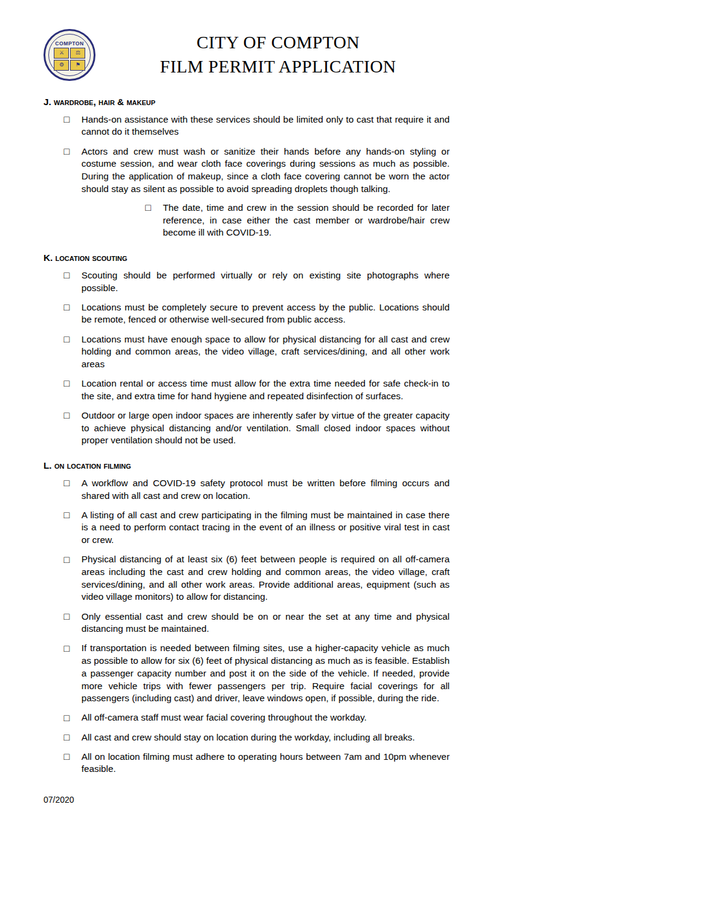COMPTON
⚔⚖ ⚙⚑
City of Compton
Film Permit Application
J. Wardrobe, Hair & Makeup
Hands-on assistance with these services should be limited only to cast that require it and cannot do it themselves
Actors and crew must wash or sanitize their hands before any hands-on styling or costume session, and wear cloth face coverings during sessions as much as possible. During the application of makeup, since a cloth face covering cannot be worn the actor should stay as silent as possible to avoid spreading droplets though talking.
The date, time and crew in the session should be recorded for later reference, in case either the cast member or wardrobe/hair crew become ill with COVID-19.
K. Location Scouting
Scouting should be performed virtually or rely on existing site photographs where possible.
Locations must be completely secure to prevent access by the public. Locations should be remote, fenced or otherwise well-secured from public access.
Locations must have enough space to allow for physical distancing for all cast and crew holding and common areas, the video village, craft services/dining, and all other work areas
Location rental or access time must allow for the extra time needed for safe check-in to the site, and extra time for hand hygiene and repeated disinfection of surfaces.
Outdoor or large open indoor spaces are inherently safer by virtue of the greater capacity to achieve physical distancing and/or ventilation. Small closed indoor spaces without proper ventilation should not be used.
L. On Location Filming
A workflow and COVID-19 safety protocol must be written before filming occurs and shared with all cast and crew on location.
A listing of all cast and crew participating in the filming must be maintained in case there is a need to perform contact tracing in the event of an illness or positive viral test in cast or crew.
Physical distancing of at least six (6) feet between people is required on all off-camera areas including the cast and crew holding and common areas, the video village, craft services/dining, and all other work areas. Provide additional areas, equipment (such as video village monitors) to allow for distancing.
Only essential cast and crew should be on or near the set at any time and physical distancing must be maintained.
If transportation is needed between filming sites, use a higher-capacity vehicle as much as possible to allow for six (6) feet of physical distancing as much as is feasible. Establish a passenger capacity number and post it on the side of the vehicle. If needed, provide more vehicle trips with fewer passengers per trip. Require facial coverings for all passengers (including cast) and driver, leave windows open, if possible, during the ride.
All off-camera staff must wear facial covering throughout the workday.
All cast and crew should stay on location during the workday, including all breaks.
All on location filming must adhere to operating hours between 7am and 10pm whenever feasible.
07/2020